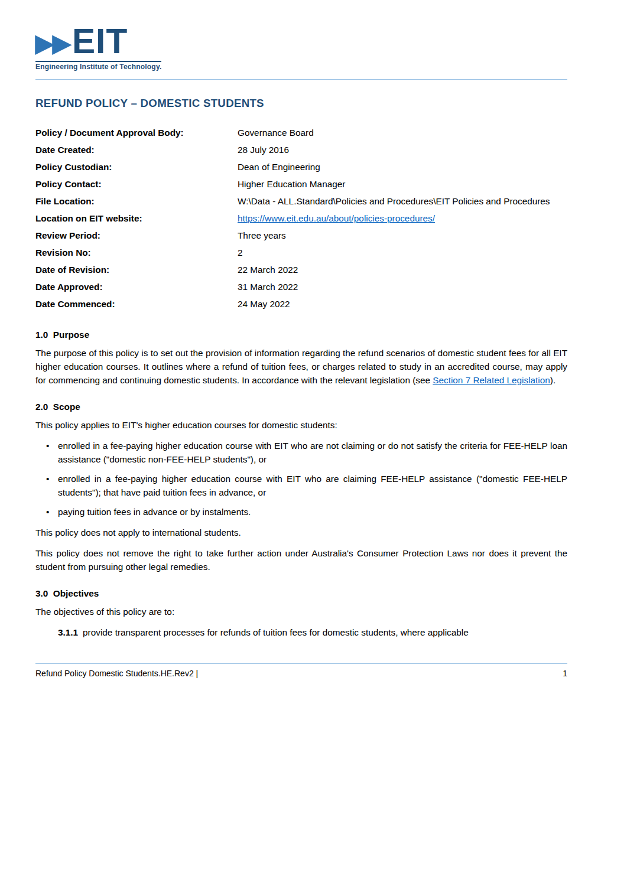▸▸EIT
Engineering Institute of Technology.
REFUND POLICY – DOMESTIC STUDENTS
| Policy / Document Approval Body: | Governance Board |
| Date Created: | 28 July 2016 |
| Policy Custodian: | Dean of Engineering |
| Policy Contact: | Higher Education Manager |
| File Location: | W:\Data - ALL.Standard\Policies and Procedures\EIT Policies and Procedures |
| Location on EIT website: | https://www.eit.edu.au/about/policies-procedures/ |
| Review Period: | Three years |
| Revision No: | 2 |
| Date of Revision: | 22 March 2022 |
| Date Approved: | 31 March 2022 |
| Date Commenced: | 24 May 2022 |
1.0 Purpose
The purpose of this policy is to set out the provision of information regarding the refund scenarios of domestic student fees for all EIT higher education courses. It outlines where a refund of tuition fees, or charges related to study in an accredited course, may apply for commencing and continuing domestic students. In accordance with the relevant legislation (see Section 7 Related Legislation).
2.0 Scope
This policy applies to EIT's higher education courses for domestic students:
enrolled in a fee-paying higher education course with EIT who are not claiming or do not satisfy the criteria for FEE-HELP loan assistance ("domestic non-FEE-HELP students"), or
enrolled in a fee-paying higher education course with EIT who are claiming FEE-HELP assistance ("domestic FEE-HELP students"); that have paid tuition fees in advance, or
paying tuition fees in advance or by instalments.
This policy does not apply to international students.
This policy does not remove the right to take further action under Australia's Consumer Protection Laws nor does it prevent the student from pursuing other legal remedies.
3.0 Objectives
The objectives of this policy are to:
3.1.1provide transparent processes for refunds of tuition fees for domestic students, where applicable
Refund Policy Domestic Students.HE.Rev2 | 1